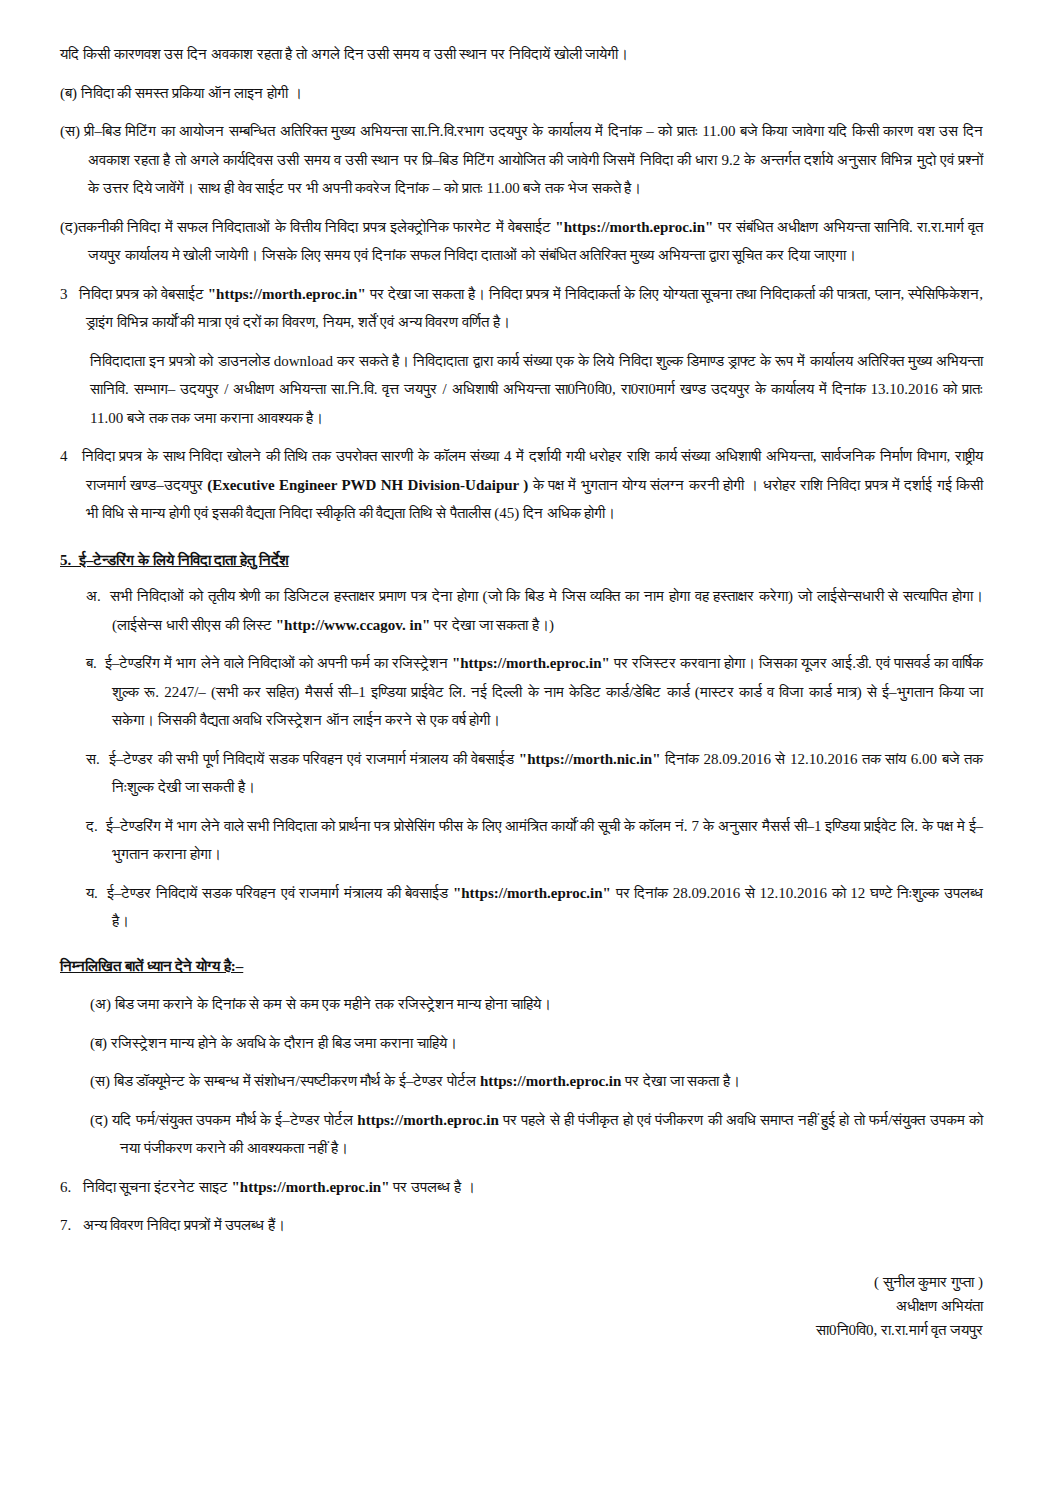यदि किसी कारणवश उस दिन अवकाश रहता है तो अगले दिन उसी समय व उसी स्थान पर निविदायें खोली जायेगी।
(ब) निविदा की समस्त प्रकिया ऑन लाइन होगी ।
(स) प्री–बिड मिटिंग का आयोजन सम्बन्धित अतिरिक्त मुख्य अभियन्ता सा.नि.वि.रभाग उदयपुर के कार्यालय में दिनांक – को प्रातः 11.00 बजे किया जावेगा यदि किसी कारण वश उस दिन अवकाश रहता है तो अगले कार्यदिवस उसी समय व उसी स्थान पर प्रि–बिड मिटिंग आयोजित की जावेगी जिसमें निविदा की धारा 9.2 के अन्तर्गत दर्शाये अनुसार विभिन्न मुदो एवं प्रश्नों के उत्तर दिये जावेंगें। साथ ही वेव साईट पर भी अपनी कवरेज दिनांक – को प्रातः 11.00 बजे तक भेज सकते है।
(द)तकनीकी निविदा में सफल निविदाताओं के वित्तीय निविदा प्रपत्र इलेक्ट्रोनिक फारमेट में वेबसाईट "https://morth.eproc.in" पर संबंधित अधीक्षण अभियन्ता सानिवि. रा.रा.मार्ग वृत जयपुर कार्यालय मे खोली जायेगी। जिसके लिए समय एवं दिनांक सफल निविदा दाताओं को संबंधित अतिरिक्त मुख्य अभियन्ता द्वारा सूचित कर दिया जाएगा।
3 निविदा प्रपत्र को वेबसाईट "https://morth.eproc.in" पर देखा जा सकता है। निविदा प्रपत्र में निविदाकर्ता के लिए योग्यता सूचना तथा निविदाकर्ता की पात्रता, प्लान, स्पेसिफिकेशन, ड्राइंग विभिन्न कार्यों की मात्रा एवं दरों का विवरण, नियम, शर्तें एवं अन्य विवरण वर्णित है।
निविदादाता इन प्रपत्रो को डाउनलोड download कर सकते है। निविदादाता द्वारा कार्य संख्या एक के लिये निविदा शुल्क डिमाण्ड ड्राफ्ट के रूप में कार्यालय अतिरिक्त मुख्य अभियन्ता सानिवि. सम्भाग– उदयपुर / अधीक्षण अभियन्ता सा.नि.वि. वृत्त जयपुर / अधिशाषी अभियन्ता सा0नि0वि0, रा0रा0मार्ग खण्ड उदयपुर के कार्यालय में दिनांक 13.10.2016 को प्रातः 11.00 बजे तक तक जमा कराना आवश्यक है।
4 निविदा प्रपत्र के साथ निविदा खोलने की तिथि तक उपरोक्त सारणी के कॉलम संख्या 4 में दर्शायी गयी धरोहर राशि कार्य संख्या अधिशाषी अभियन्ता, सार्वजनिक निर्माण विभाग, राष्ट्रीय राजमार्ग खण्ड–उदयपुर (Executive Engineer PWD NH Division-Udaipur ) के पक्ष में भुगतान योग्य संलग्न करनी होगी । धरोहर राशि निविदा प्रपत्र में दर्शाई गई किसी भी विधि से मान्य होगी एवं इसकी वैद्यता निविदा स्वीकृति की वैद्यता तिथि से पैतालीस (45) दिन अधिक होगी।
5. ई–टेन्डरिंग के लिये निविदा दाता हेतु निर्देश
अ. सभी निविदाओं को तृतीय श्रेणी का डिजिटल हस्ताक्षर प्रमाण पत्र देना होगा (जो कि बिड मे जिस व्यक्ति का नाम होगा वह हस्ताक्षर करेगा) जो लाईसेन्सधारी से सत्यापित होगा। (लाईसेन्स धारी सीएस की लिस्ट "http://www.ccagov. in" पर देखा जा सकता है।)
ब. ई–टेण्डरिंग में भाग लेने वाले निविदाओं को अपनी फर्म का रजिस्ट्रेशन "https://morth.eproc.in" पर रजिस्टर करवाना होगा। जिसका यूजर आई.डी. एवं पासवर्ड का वार्षिक शुल्क रू. 2247/– (सभी कर सहित) मैसर्स सी–1 इण्डिया प्राईवेट लि. नई दिल्ली के नाम केडिट कार्ड/डेबिट कार्ड (मास्टर कार्ड व विजा कार्ड मात्र) से ई–भुगतान किया जा सकेगा। जिसकी वैद्यता अवधि रजिस्ट्रेशन ऑन लाईन करने से एक वर्ष होगी।
स. ई–टेण्डर की सभी पूर्ण निविदायें सडक परिवहन एवं राजमार्ग मंत्रालय की वेबसाईड "https://morth.nic.in" दिनांक 28.09.2016 से 12.10.2016 तक सांय 6.00 बजे तक निःशुल्क देखी जा सकती है।
द. ई–टेण्डरिंग में भाग लेने वाले सभी निविदाता को प्रार्थना पत्र प्रोसेसिंग फीस के लिए आमंत्रित कार्यों की सूची के कॉलम नं. 7 के अनुसार मैसर्स सी–1 इण्डिया प्राईवेट लि. के पक्ष मे ई–भुगतान कराना होगा।
य. ई–टेण्डर निविदायें सडक परिवहन एवं राजमार्ग मंत्रालय की बेवसाईड "https://morth.eproc.in" पर दिनांक 28.09.2016 से 12.10.2016 को 12 घण्टे निःशुल्क उपलब्ध है।
निम्नलिखित बातें ध्यान देने योग्य है:–
(अ) बिड जमा कराने के दिनांक से कम से कम एक महीने तक रजिस्ट्रेशन मान्य होना चाहिये।
(ब) रजिस्ट्रेशन मान्य होने के अवधि के दौरान ही बिड जमा कराना चाहिये।
(स) बिड डॉक्यूमेन्ट के सम्बन्ध में संशोधन/स्पष्टीकरण मौर्थ के ई–टेण्डर पोर्टल https://morth.eproc.in पर देखा जा सकता है।
(द) यदि फर्म/संयुक्त उपकम मौर्थ के ई–टेण्डर पोर्टल https://morth.eproc.in पर पहले से ही पंजीकृत हो एवं पंजीकरण की अवधि समाप्त नहीं हुई हो तो फर्म/संयुक्त उपकम को नया पंजीकरण कराने की आवश्यकता नहीं है।
6. निविदा सूचना इंटरनेट साइट "https://morth.eproc.in" पर उपलब्ध है ।
7. अन्य विवरण निविदा प्रपत्रों में उपलब्ध हैं।
( सुनील कुमार गुप्ता ) अधीक्षण अभियंता सा0नि0वि0, रा.रा.मार्ग वृत जयपुर